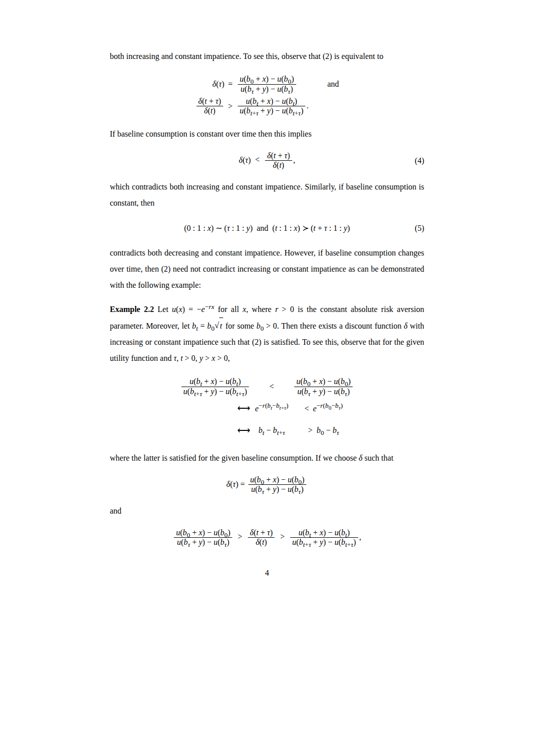both increasing and constant impatience. To see this, observe that (2) is equivalent to
| δ ( τ ) | = | u ( b 0 + x ) − u ( b 0 ) u ( b τ + y ) − u ( b τ ) | and |
| δ ( t + τ ) δ ( t ) | > | u ( b t + x ) − u ( b t ) u ( b t + τ + y ) − u ( b t + τ ) . | |
If baseline consumption is constant over time then this implies
δ(τ) < δ(t + τ) δ(t) , (4)
which contradicts both increasing and constant impatience. Similarly, if baseline consumption is constant, then
(0 : 1 : x) ∼ (τ : 1 : y) and (t : 1 : x) ≻ (t + τ : 1 : y) (5)
contradicts both decreasing and constant impatience. However, if baseline consumption changes over time, then (2) need not contradict increasing or constant impatience as can be demonstrated with the following example:
Example 2.2 Let u(x) = −e−rx for all x, where r > 0 is the constant absolute risk aversion parameter. Moreover, let bt = b0t for some b0 > 0. Then there exists a discount function δ with increasing or constant impatience such that (2) is satisfied. To see this, observe that for the given utility function and τ, t > 0, y > x > 0,
| u ( b t + x ) − u ( b t ) u ( b t + τ + y ) − u ( b t + τ ) | < | u ( b 0 + x ) − u ( b 0 ) u ( b τ + y ) − u ( b τ ) |
| ⟷ | e − r ( b t − b t + τ ) | < e − r ( b 0 − b τ ) |
| ⟷ | b t − b t + τ | > b 0 − b τ |
where the latter is satisfied for the given baseline consumption. If we choose δ such that
δ(τ) = u(b0 + x) − u(b0) u(bτ + y) − u(bτ)
and
u(b0 + x) − u(b0) u(bτ + y) − u(bτ) > δ(t + τ) δ(t) > u(bt + x) − u(bt) u(bt+τ + y) − u(bt+τ) ,
4